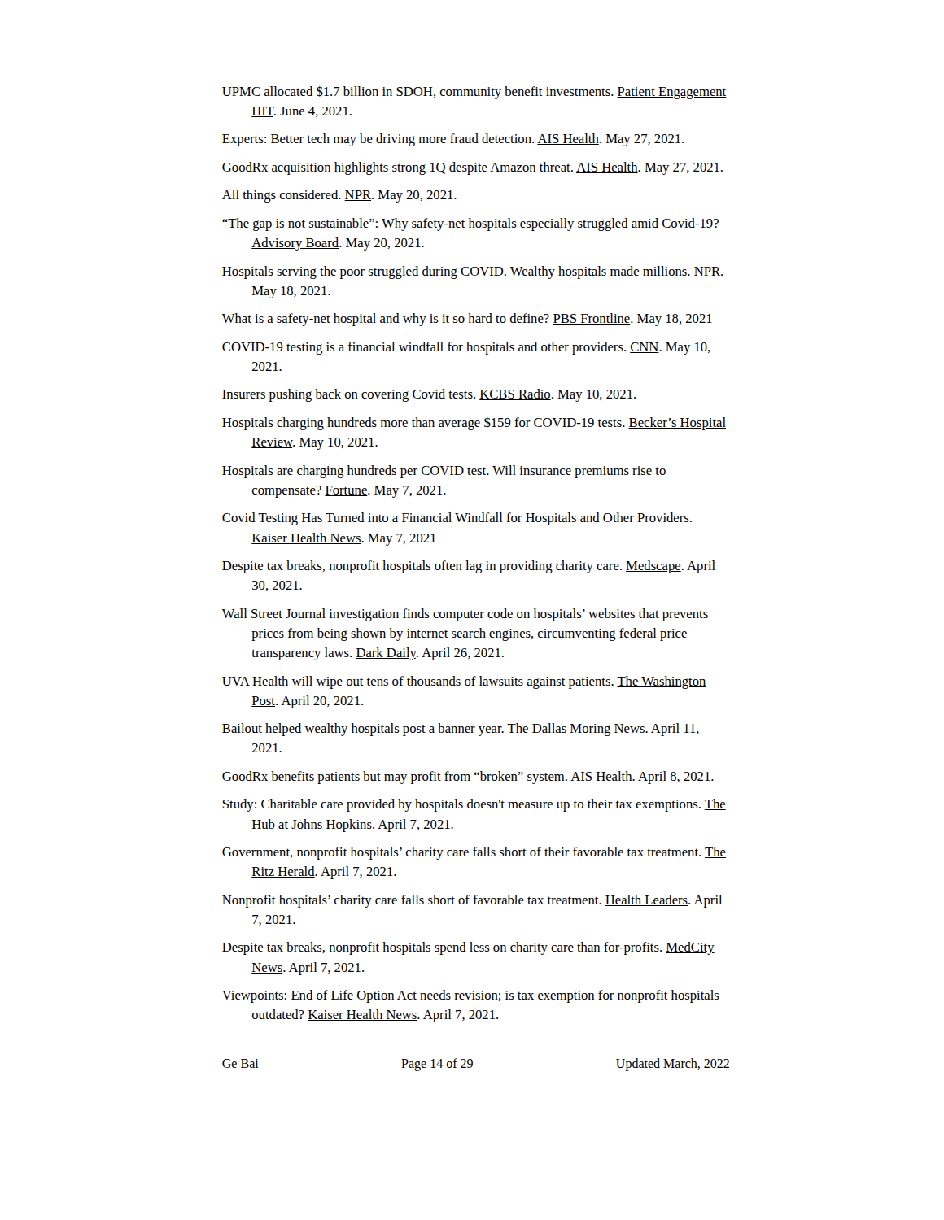UPMC allocated $1.7 billion in SDOH, community benefit investments. Patient Engagement HIT. June 4, 2021.
Experts: Better tech may be driving more fraud detection. AIS Health. May 27, 2021.
GoodRx acquisition highlights strong 1Q despite Amazon threat. AIS Health. May 27, 2021.
All things considered. NPR. May 20, 2021.
“The gap is not sustainable”: Why safety-net hospitals especially struggled amid Covid-19? Advisory Board. May 20, 2021.
Hospitals serving the poor struggled during COVID. Wealthy hospitals made millions. NPR. May 18, 2021.
What is a safety-net hospital and why is it so hard to define? PBS Frontline. May 18, 2021
COVID-19 testing is a financial windfall for hospitals and other providers. CNN. May 10, 2021.
Insurers pushing back on covering Covid tests. KCBS Radio. May 10, 2021.
Hospitals charging hundreds more than average $159 for COVID-19 tests. Becker’s Hospital Review. May 10, 2021.
Hospitals are charging hundreds per COVID test. Will insurance premiums rise to compensate? Fortune. May 7, 2021.
Covid Testing Has Turned into a Financial Windfall for Hospitals and Other Providers. Kaiser Health News. May 7, 2021
Despite tax breaks, nonprofit hospitals often lag in providing charity care. Medscape. April 30, 2021.
Wall Street Journal investigation finds computer code on hospitals’ websites that prevents prices from being shown by internet search engines, circumventing federal price transparency laws. Dark Daily. April 26, 2021.
UVA Health will wipe out tens of thousands of lawsuits against patients. The Washington Post. April 20, 2021.
Bailout helped wealthy hospitals post a banner year. The Dallas Moring News. April 11, 2021.
GoodRx benefits patients but may profit from “broken” system. AIS Health. April 8, 2021.
Study: Charitable care provided by hospitals doesn't measure up to their tax exemptions. The Hub at Johns Hopkins. April 7, 2021.
Government, nonprofit hospitals’ charity care falls short of their favorable tax treatment. The Ritz Herald. April 7, 2021.
Nonprofit hospitals’ charity care falls short of favorable tax treatment. Health Leaders. April 7, 2021.
Despite tax breaks, nonprofit hospitals spend less on charity care than for-profits. MedCity News. April 7, 2021.
Viewpoints: End of Life Option Act needs revision; is tax exemption for nonprofit hospitals outdated? Kaiser Health News. April 7, 2021.
Ge Bai
Page 14 of 29
Updated March, 2022